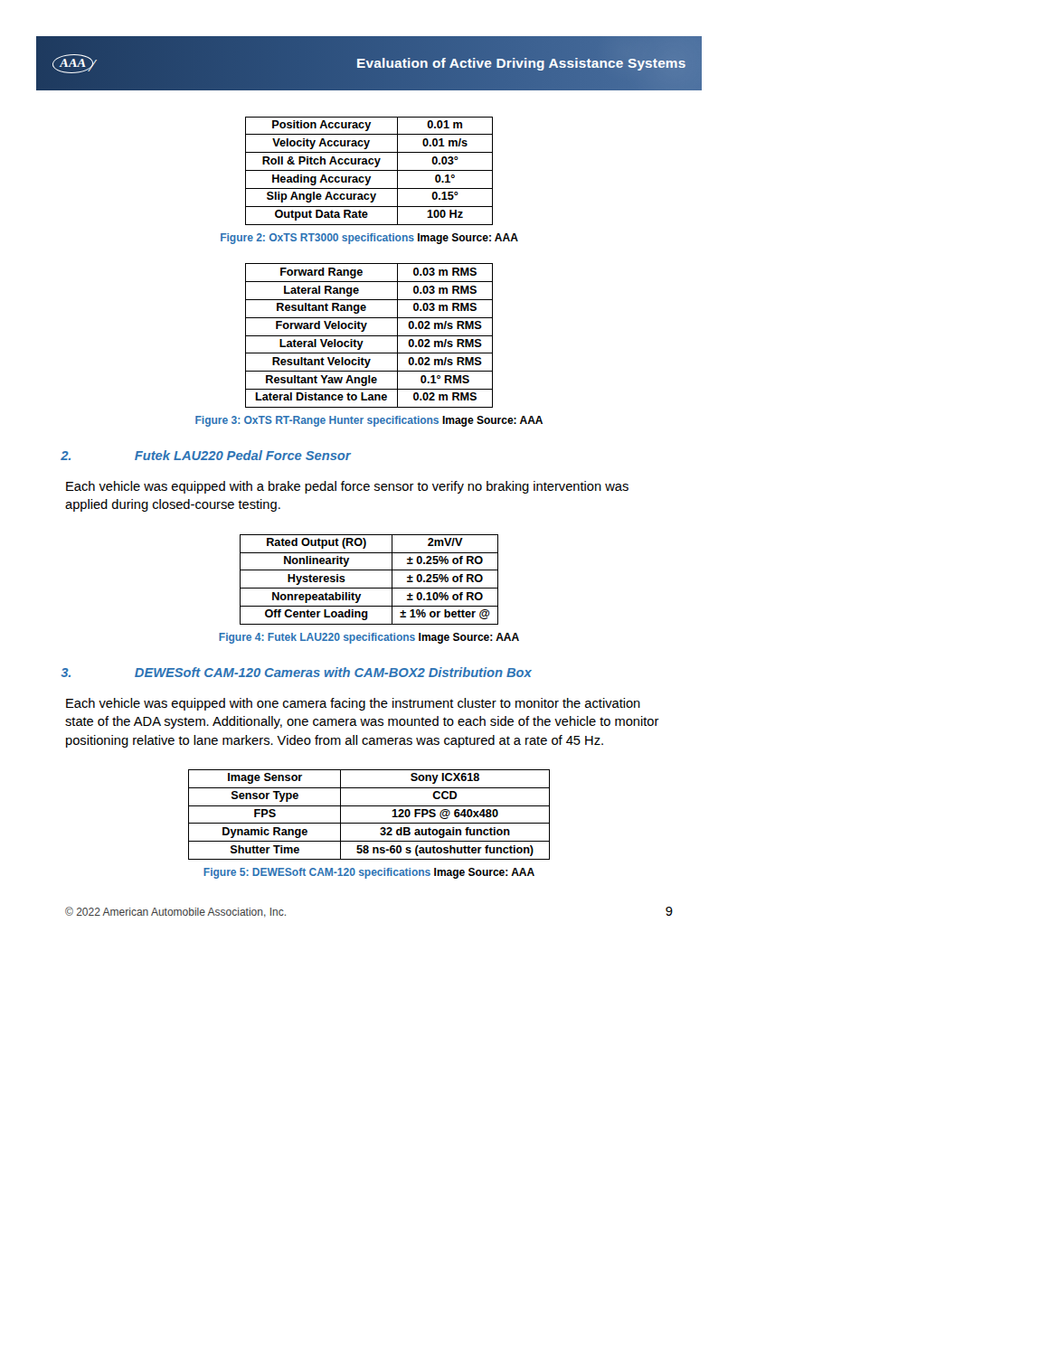AAA⁄
Evaluation of Active Driving Assistance Systems
| Position Accuracy | 0.01 m |
| Velocity Accuracy | 0.01 m/s |
| Roll & Pitch Accuracy | 0.03° |
| Heading Accuracy | 0.1° |
| Slip Angle Accuracy | 0.15° |
| Output Data Rate | 100 Hz |
Figure 2: OxTS RT3000 specifications Image Source: AAA
| Forward Range | 0.03 m RMS |
| Lateral Range | 0.03 m RMS |
| Resultant Range | 0.03 m RMS |
| Forward Velocity | 0.02 m/s RMS |
| Lateral Velocity | 0.02 m/s RMS |
| Resultant Velocity | 0.02 m/s RMS |
| Resultant Yaw Angle | 0.1° RMS |
| Lateral Distance to Lane | 0.02 m RMS |
Figure 3: OxTS RT-Range Hunter specifications Image Source: AAA
2. Futek LAU220 Pedal Force Sensor
Each vehicle was equipped with a brake pedal force sensor to verify no braking intervention was applied during closed-course testing.
| Rated Output (RO) | 2mV/V |
| Nonlinearity | ± 0.25% of RO |
| Hysteresis | ± 0.25% of RO |
| Nonrepeatability | ± 0.10% of RO |
| Off Center Loading | ± 1% or better @ |
Figure 4: Futek LAU220 specifications Image Source: AAA
3. DEWESoft CAM-120 Cameras with CAM-BOX2 Distribution Box
Each vehicle was equipped with one camera facing the instrument cluster to monitor the activation state of the ADA system. Additionally, one camera was mounted to each side of the vehicle to monitor positioning relative to lane markers. Video from all cameras was captured at a rate of 45 Hz.
| Image Sensor | Sony ICX618 |
| Sensor Type | CCD |
| FPS | 120 FPS @ 640x480 |
| Dynamic Range | 32 dB autogain function |
| Shutter Time | 58 ns-60 s (autoshutter function) |
Figure 5: DEWESoft CAM-120 specifications Image Source: AAA
© 2022 American Automobile Association, Inc.
9